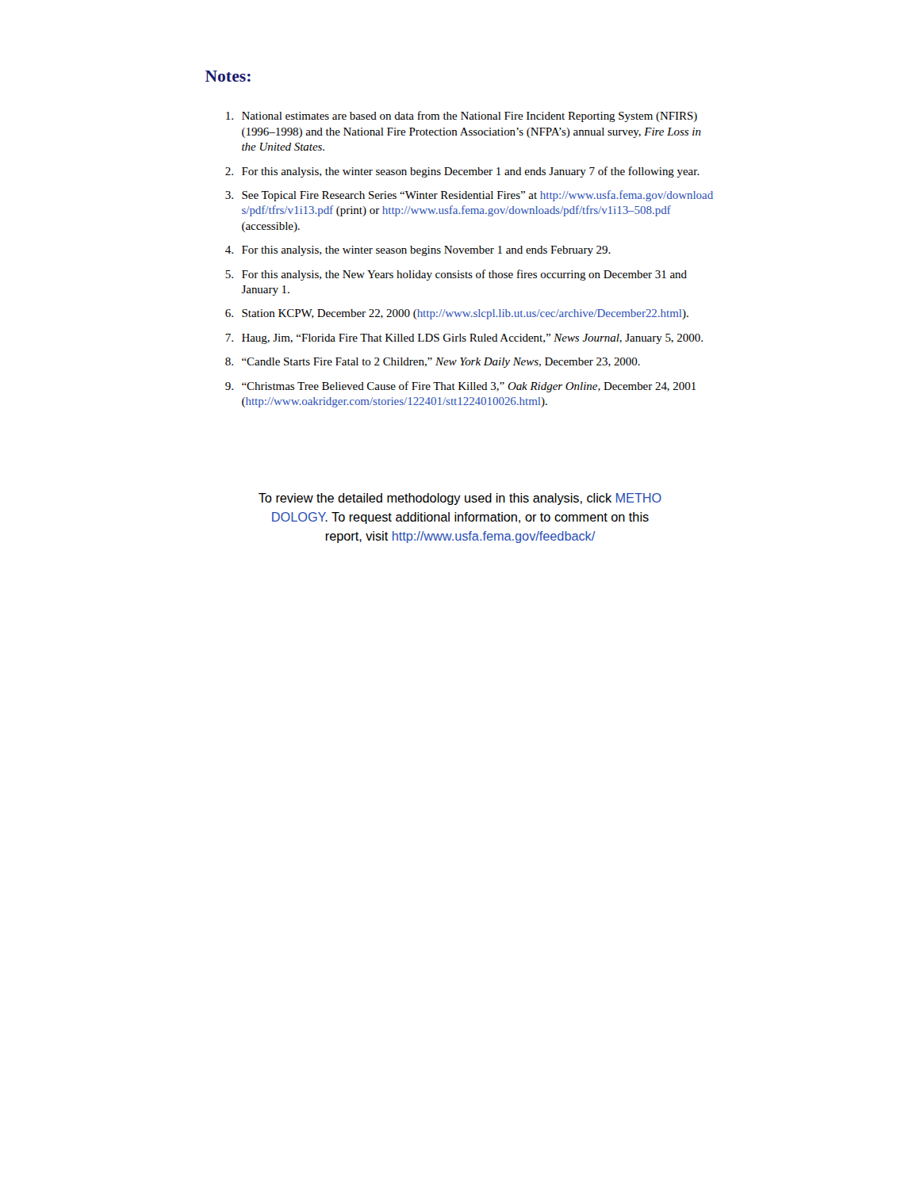Notes:
National estimates are based on data from the National Fire Incident Reporting System (NFIRS) (1996–1998) and the National Fire Protection Association’s (NFPA’s) annual survey, Fire Loss in the United States.
For this analysis, the winter season begins December 1 and ends January 7 of the following year.
See Topical Fire Research Series “Winter Residential Fires” at http://www.usfa.fema.gov/downloads/pdf/tfrs/v1i13.pdf (print) or http://www.usfa.fema.gov/downloads/pdf/tfrs/v1i13–508.pdf (accessible).
For this analysis, the winter season begins November 1 and ends February 29.
For this analysis, the New Years holiday consists of those fires occurring on December 31 and January 1.
Station KCPW, December 22, 2000 (http://www.slcpl.lib.ut.us/cec/archive/December22.html).
Haug, Jim, “Florida Fire That Killed LDS Girls Ruled Accident,” News Journal, January 5, 2000.
“Candle Starts Fire Fatal to 2 Children,” New York Daily News, December 23, 2000.
“Christmas Tree Believed Cause of Fire That Killed 3,” Oak Ridger Online, December 24, 2001
(http://www.oakridger.com/stories/122401/stt1224010026.html).
To review the detailed methodology used in this analysis, click METHODOLOGY. To request additional information, or to comment on this report, visit http://www.usfa.fema.gov/feedback/